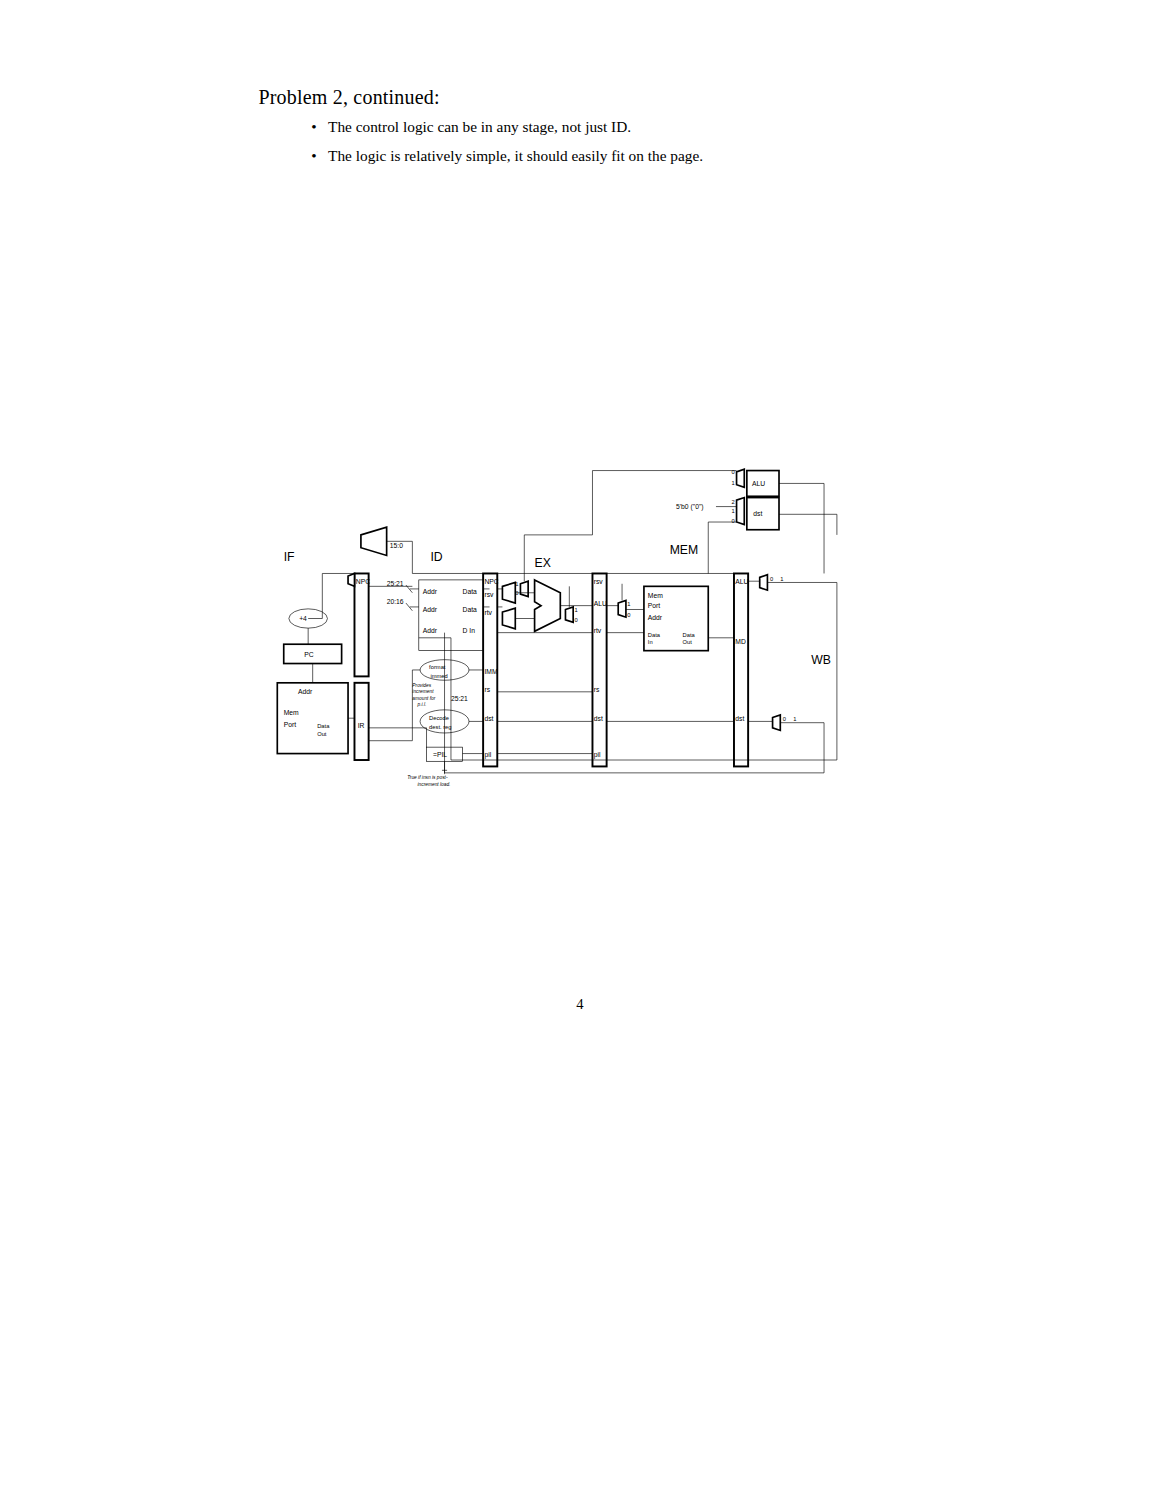Problem 2, continued:
The control logic can be in any stage, not just ID.
The logic is relatively simple, it should easily fit on the page.
IF ID EX MEM WB +4 PC Addr Mem Port Data Out IR NPC 15:0 Addr Data Addr Data Addr D In 25:21 20:16 format immed Provides increment amount for p.i.l. 25:21 Decode dest. reg =PIL True if insn is post- increment load. NPC rsv rtv IMM rs dst pil 1 0 1 0 rsv ALU rtv rs dst pil Mem Port Addr Data In Data Out 1 0 ALU MD dst 0 1 0 1 ALU 0 1 dst 2 1 0 5'b0 ("0")
4